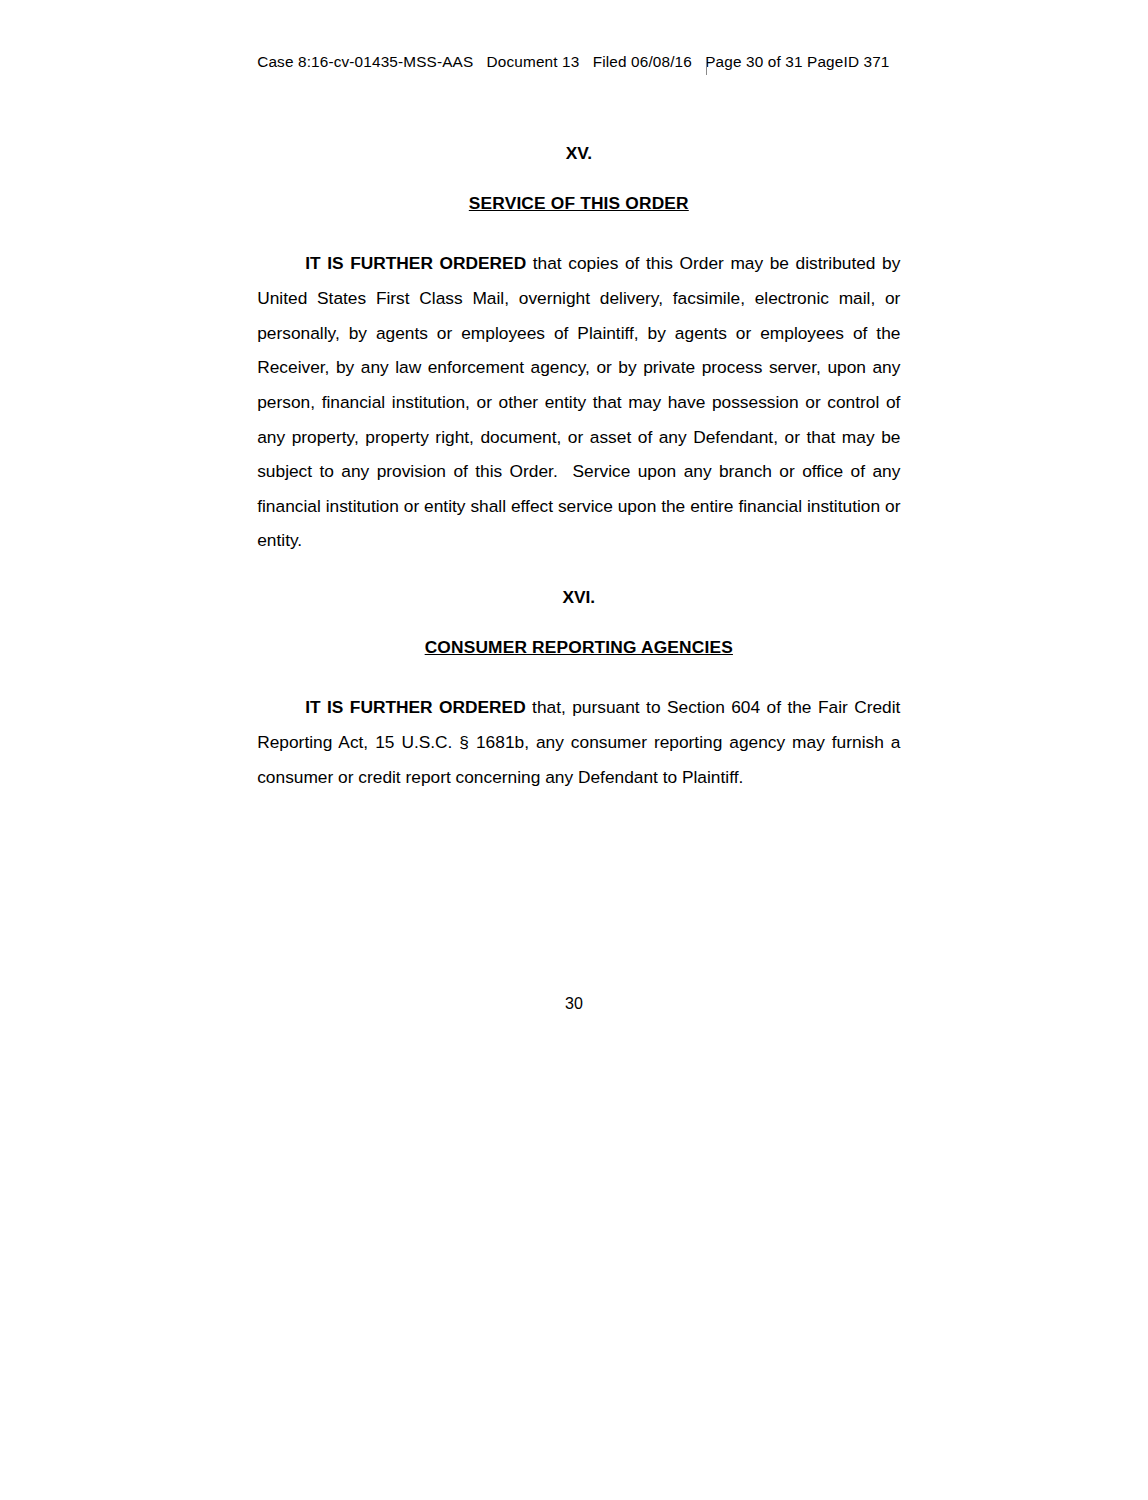Case 8:16-cv-01435-MSS-AAS Document 13 Filed 06/08/16 Page 30 of 31 PageID 371
XV.
SERVICE OF THIS ORDER
IT IS FURTHER ORDERED that copies of this Order may be distributed by United States First Class Mail, overnight delivery, facsimile, electronic mail, or personally, by agents or employees of Plaintiff, by agents or employees of the Receiver, by any law enforcement agency, or by private process server, upon any person, financial institution, or other entity that may have possession or control of any property, property right, document, or asset of any Defendant, or that may be subject to any provision of this Order. Service upon any branch or office of any financial institution or entity shall effect service upon the entire financial institution or entity.
XVI.
CONSUMER REPORTING AGENCIES
IT IS FURTHER ORDERED that, pursuant to Section 604 of the Fair Credit Reporting Act, 15 U.S.C. § 1681b, any consumer reporting agency may furnish a consumer or credit report concerning any Defendant to Plaintiff.
30